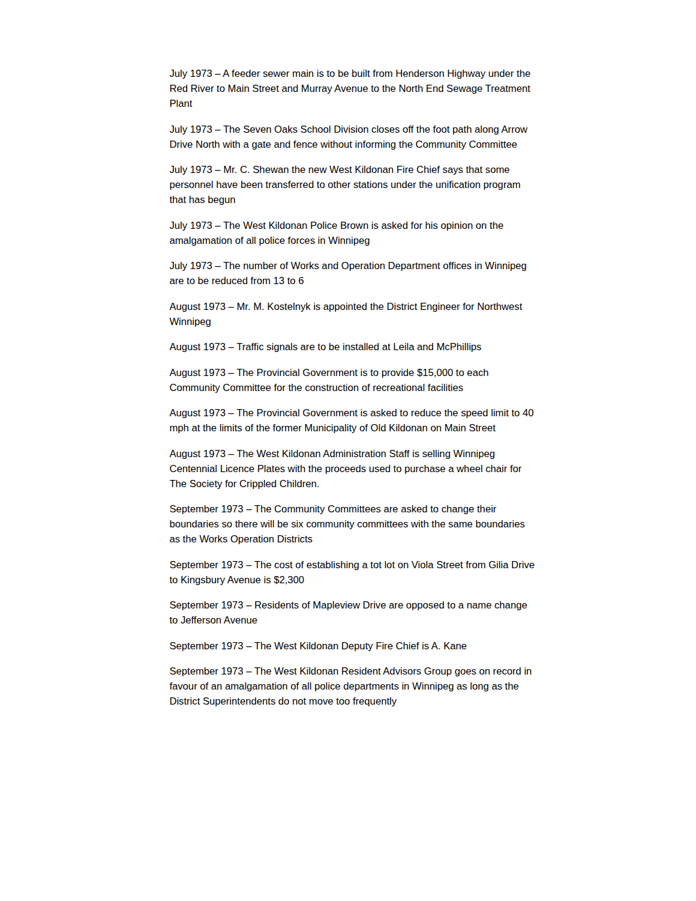July 1973 – A feeder sewer main is to be built from Henderson Highway under the Red River to Main Street and Murray Avenue to the North End Sewage Treatment Plant
July 1973 – The Seven Oaks School Division closes off the foot path along Arrow Drive North with a gate and fence without informing the Community Committee
July 1973 – Mr. C. Shewan the new West Kildonan Fire Chief says that some personnel have been transferred to other stations under the unification program that has begun
July 1973 – The West Kildonan Police Brown is asked for his opinion on the amalgamation of all police forces in Winnipeg
July 1973 – The number of Works and Operation Department offices in Winnipeg are to be reduced from 13 to 6
August 1973 – Mr. M. Kostelnyk is appointed the District Engineer for Northwest Winnipeg
August 1973 – Traffic signals are to be installed at Leila and McPhillips
August 1973 – The Provincial Government is to provide $15,000 to each Community Committee for the construction of recreational facilities
August 1973 – The Provincial Government is asked to reduce the speed limit to 40 mph at the limits of the former Municipality of Old Kildonan on Main Street
August 1973 – The West Kildonan Administration Staff is selling Winnipeg Centennial Licence Plates with the proceeds used to purchase a wheel chair for The Society for Crippled Children.
September 1973 – The Community Committees are asked to change their boundaries so there will be six community committees with the same boundaries as the Works Operation Districts
September 1973 – The cost of establishing a tot lot on Viola Street from Gilia Drive to Kingsbury Avenue is $2,300
September 1973 – Residents of Mapleview Drive are opposed to a name change to Jefferson Avenue
September 1973 – The West Kildonan Deputy Fire Chief is A. Kane
September 1973 – The West Kildonan Resident Advisors Group goes on record in favour of an amalgamation of all police departments in Winnipeg as long as the District Superintendents do not move too frequently